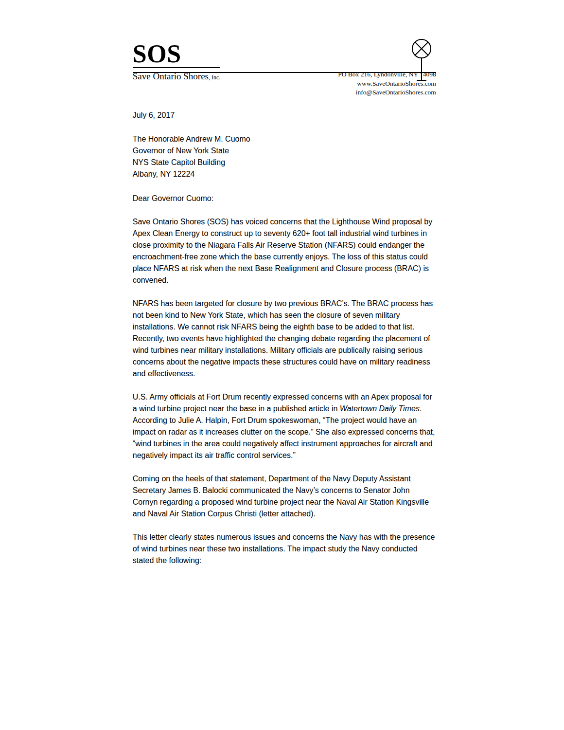SOS
Save Ontario Shores, Inc.
PO Box 216, Lyndonville, NY 14098
www.SaveOntarioShores.com
info@SaveOntarioShores.com
July 6, 2017
The Honorable Andrew M. Cuomo
Governor of New York State
NYS State Capitol Building
Albany, NY 12224
Dear Governor Cuomo:
Save Ontario Shores (SOS) has voiced concerns that the Lighthouse Wind proposal by Apex Clean Energy to construct up to seventy 620+ foot tall industrial wind turbines in close proximity to the Niagara Falls Air Reserve Station (NFARS) could endanger the encroachment-free zone which the base currently enjoys. The loss of this status could place NFARS at risk when the next Base Realignment and Closure process (BRAC) is convened.
NFARS has been targeted for closure by two previous BRAC’s. The BRAC process has not been kind to New York State, which has seen the closure of seven military installations. We cannot risk NFARS being the eighth base to be added to that list. Recently, two events have highlighted the changing debate regarding the placement of wind turbines near military installations. Military officials are publically raising serious concerns about the negative impacts these structures could have on military readiness and effectiveness.
U.S. Army officials at Fort Drum recently expressed concerns with an Apex proposal for a wind turbine project near the base in a published article in Watertown Daily Times. According to Julie A. Halpin, Fort Drum spokeswoman, “The project would have an impact on radar as it increases clutter on the scope.” She also expressed concerns that, “wind turbines in the area could negatively affect instrument approaches for aircraft and negatively impact its air traffic control services.”
Coming on the heels of that statement, Department of the Navy Deputy Assistant Secretary James B. Balocki communicated the Navy’s concerns to Senator John Cornyn regarding a proposed wind turbine project near the Naval Air Station Kingsville and Naval Air Station Corpus Christi (letter attached).
This letter clearly states numerous issues and concerns the Navy has with the presence of wind turbines near these two installations. The impact study the Navy conducted stated the following: